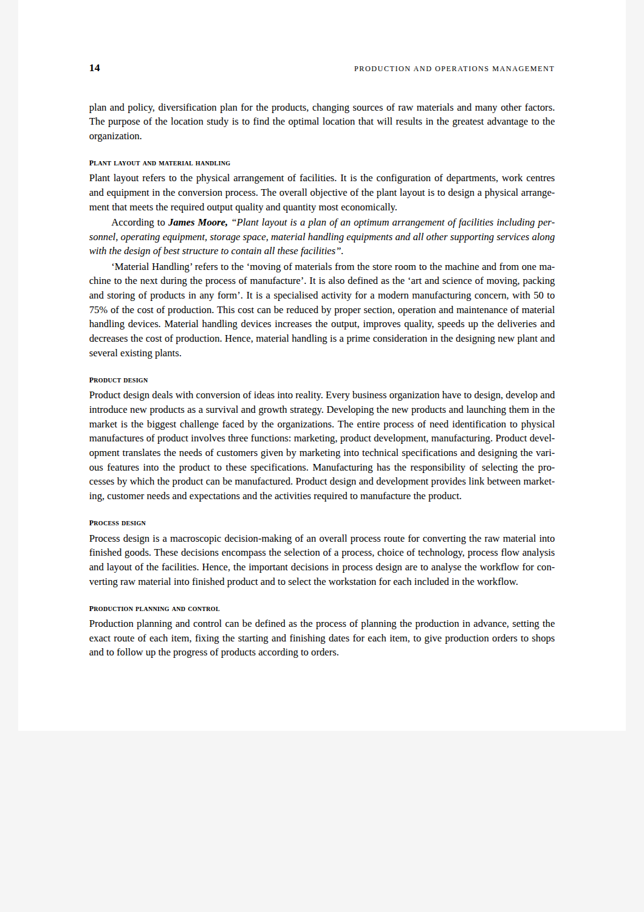14 Production and Operations Management
plan and policy, diversification plan for the products, changing sources of raw materials and many other factors. The purpose of the location study is to find the optimal location that will results in the greatest advantage to the organization.
Plant Layout and Material Handling
Plant layout refers to the physical arrangement of facilities. It is the configuration of departments, work centres and equipment in the conversion process. The overall objective of the plant layout is to design a physical arrangement that meets the required output quality and quantity most economically.
According to James Moore, “Plant layout is a plan of an optimum arrangement of facilities including personnel, operating equipment, storage space, material handling equipments and all other supporting services along with the design of best structure to contain all these facilities”.
‘Material Handling’ refers to the ‘moving of materials from the store room to the machine and from one machine to the next during the process of manufacture’. It is also defined as the ‘art and science of moving, packing and storing of products in any form’. It is a specialised activity for a modern manufacturing concern, with 50 to 75% of the cost of production. This cost can be reduced by proper section, operation and maintenance of material handling devices. Material handling devices increases the output, improves quality, speeds up the deliveries and decreases the cost of production. Hence, material handling is a prime consideration in the designing new plant and several existing plants.
Product Design
Product design deals with conversion of ideas into reality. Every business organization have to design, develop and introduce new products as a survival and growth strategy. Developing the new products and launching them in the market is the biggest challenge faced by the organizations. The entire process of need identification to physical manufactures of product involves three functions: marketing, product development, manufacturing. Product development translates the needs of customers given by marketing into technical specifications and designing the various features into the product to these specifications. Manufacturing has the responsibility of selecting the processes by which the product can be manufactured. Product design and development provides link between marketing, customer needs and expectations and the activities required to manufacture the product.
Process Design
Process design is a macroscopic decision-making of an overall process route for converting the raw material into finished goods. These decisions encompass the selection of a process, choice of technology, process flow analysis and layout of the facilities. Hence, the important decisions in process design are to analyse the workflow for converting raw material into finished product and to select the workstation for each included in the workflow.
Production Planning and Control
Production planning and control can be defined as the process of planning the production in advance, setting the exact route of each item, fixing the starting and finishing dates for each item, to give production orders to shops and to follow up the progress of products according to orders.